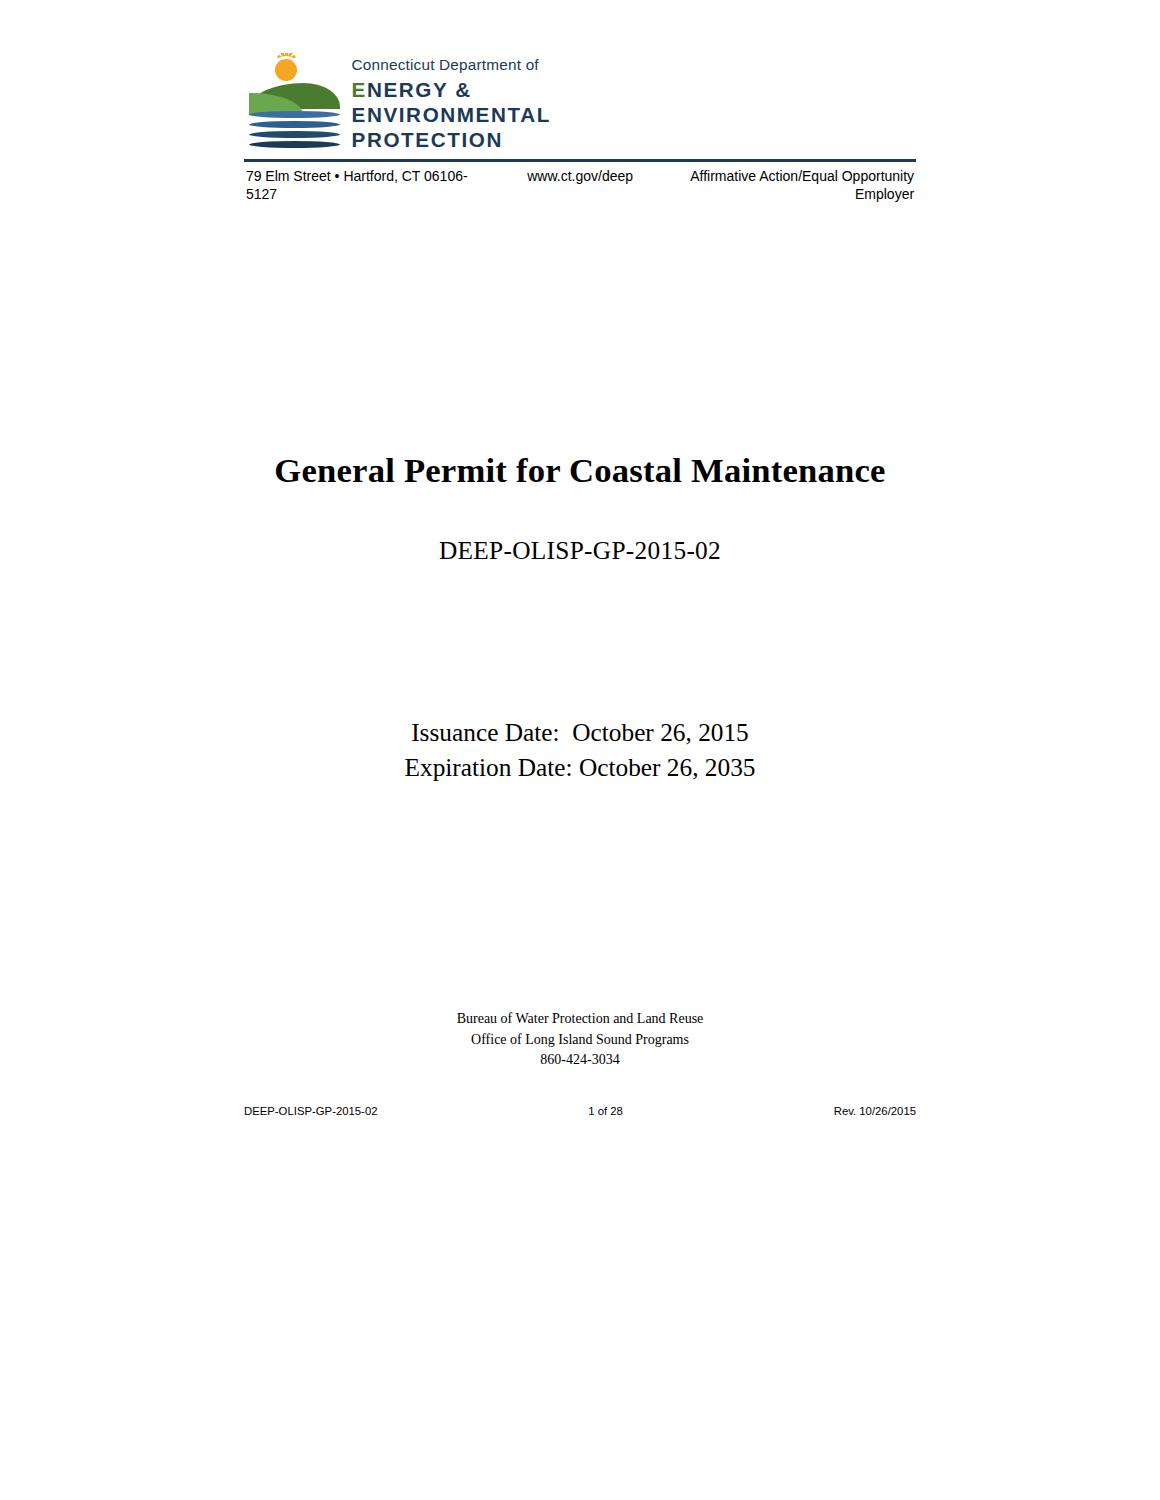Connecticut Department of
Energy &
Environmental
Protection
79 Elm Street • Hartford, CT 06106-5127
www.ct.gov/deep
Affirmative Action/Equal Opportunity Employer
General Permit for Coastal Maintenance
DEEP-OLISP-GP-2015-02
Issuance Date: October 26, 2015
Expiration Date: October 26, 2035
Bureau of Water Protection and Land Reuse
Office of Long Island Sound Programs
860-424-3034
DEEP-OLISP-GP-2015-02
1 of 28
Rev. 10/26/2015